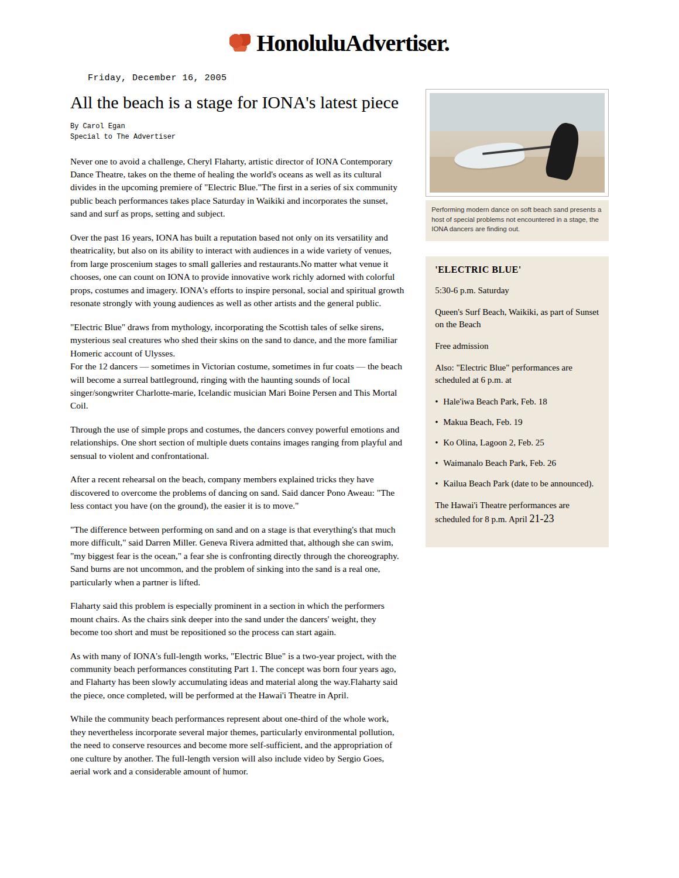HonoluluAdvertiser.
Friday, December 16, 2005
All the beach is a stage for IONA's latest piece
By Carol Egan
Special to The Advertiser
Never one to avoid a challenge, Cheryl Flaharty, artistic director of IONA Contemporary Dance Theatre, takes on the theme of healing the world's oceans as well as its cultural divides in the upcoming premiere of "Electric Blue."The first in a series of six community public beach performances takes place Saturday in Waikiki and incorporates the sunset, sand and surf as props, setting and subject.
Over the past 16 years, IONA has built a reputation based not only on its versatility and theatricality, but also on its ability to interact with audiences in a wide variety of venues, from large proscenium stages to small galleries and restaurants.No matter what venue it chooses, one can count on IONA to provide innovative work richly adorned with colorful props, costumes and imagery. IONA's efforts to inspire personal, social and spiritual growth resonate strongly with young audiences as well as other artists and the general public.
"Electric Blue" draws from mythology, incorporating the Scottish tales of selke sirens, mysterious seal creatures who shed their skins on the sand to dance, and the more familiar Homeric account of Ulysses.
For the 12 dancers — sometimes in Victorian costume, sometimes in fur coats — the beach will become a surreal battleground, ringing with the haunting sounds of local singer/songwriter Charlotte-marie, Icelandic musician Mari Boine Persen and This Mortal Coil.
Through the use of simple props and costumes, the dancers convey powerful emotions and relationships. One short section of multiple duets contains images ranging from playful and sensual to violent and confrontational.
After a recent rehearsal on the beach, company members explained tricks they have discovered to overcome the problems of dancing on sand. Said dancer Pono Aweau: "The less contact you have (on the ground), the easier it is to move."
"The difference between performing on sand and on a stage is that everything's that much more difficult," said Darren Miller. Geneva Rivera admitted that, although she can swim, "my biggest fear is the ocean," a fear she is confronting directly through the choreography. Sand burns are not uncommon, and the problem of sinking into the sand is a real one, particularly when a partner is lifted.
Flaharty said this problem is especially prominent in a section in which the performers mount chairs. As the chairs sink deeper into the sand under the dancers' weight, they become too short and must be repositioned so the process can start again.
As with many of IONA's full-length works, "Electric Blue" is a two-year project, with the community beach performances constituting Part 1. The concept was born four years ago, and Flaharty has been slowly accumulating ideas and material along the way.Flaharty said the piece, once completed, will be performed at the Hawai'i Theatre in April.
While the community beach performances represent about one-third of the whole work, they nevertheless incorporate several major themes, particularly environmental pollution, the need to conserve resources and become more self-sufficient, and the appropriation of one culture by another. The full-length version will also include video by Sergio Goes, aerial work and a considerable amount of humor.
Performing modern dance on soft beach sand presents a host of special problems not encountered in a stage, the IONA dancers are finding out.
'ELECTRIC BLUE'
5:30-6 p.m. Saturday
Queen's Surf Beach, Waikiki, as part of Sunset on the Beach
Free admission
Also: "Electric Blue" performances are scheduled at 6 p.m. at
Hale'iwa Beach Park, Feb. 18
Makua Beach, Feb. 19
Ko Olina, Lagoon 2, Feb. 25
Waimanalo Beach Park, Feb. 26
Kailua Beach Park (date to be announced).
The Hawai'i Theatre performances are scheduled for 8 p.m. April 21-23